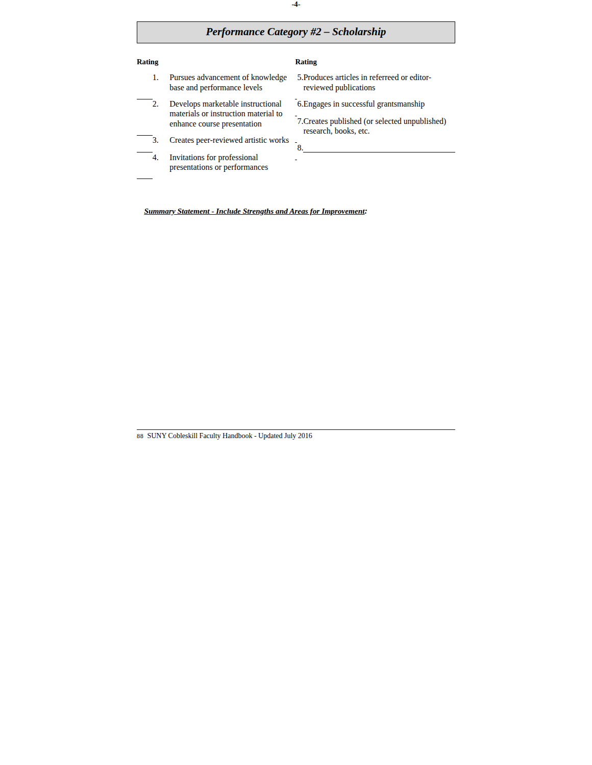-4-
Performance Category #2 – Scholarship
| Rating / / 1. / Pursues advancement of knowledge base and performance levels / / / 2. / Develops marketable instructional materials or instruction material to enhance course presentation / / / 3. / Creates peer-reviewed artistic works / / / 4. / Invitations for professional presentations or performances / | | Rating / / 5. / Produces articles in referreed or editor-reviewed publications / / / 6. / Engages in successful grantsmanship / / / 7. / Creates published (or selected unpublished) research, books, etc. / / / 8. / / |
Summary Statement - Include Strengths and Areas for Improvement:
88 SUNY Cobleskill Faculty Handbook - Updated July 2016